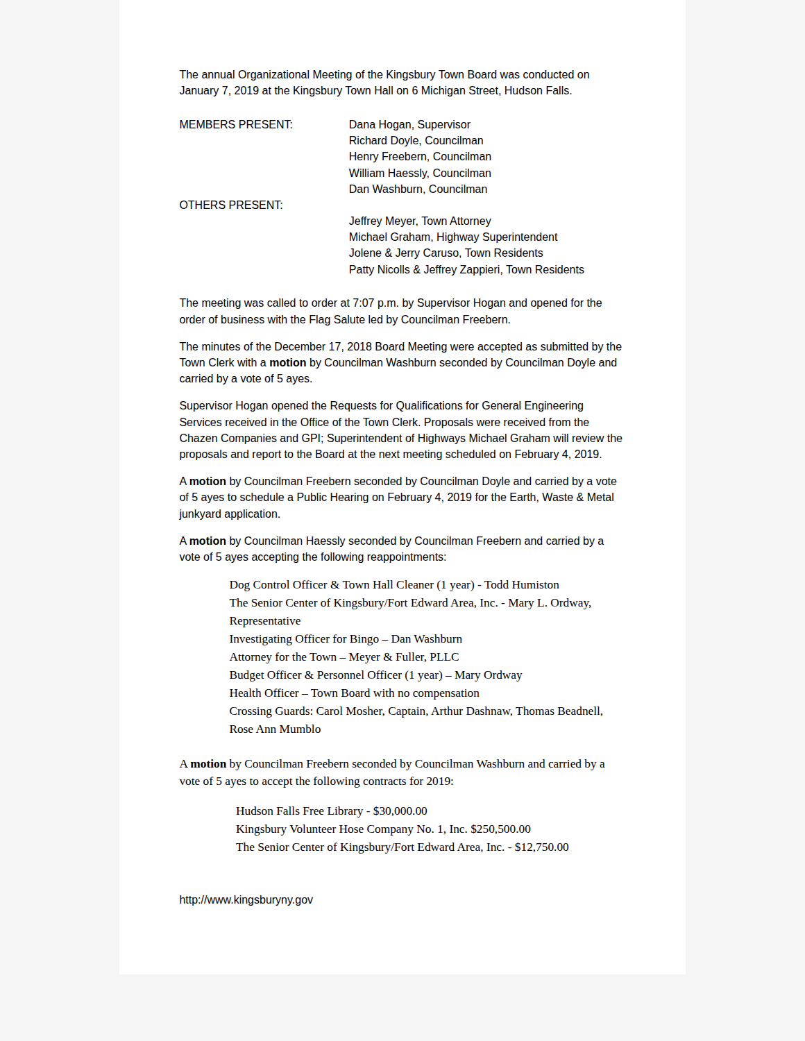The annual Organizational Meeting of the Kingsbury Town Board was conducted on January 7, 2019 at the Kingsbury Town Hall on 6 Michigan Street, Hudson Falls.
| MEMBERS PRESENT: | Dana Hogan, Supervisor |
| | Richard Doyle, Councilman |
| | Henry Freebern, Councilman |
| | William Haessly, Councilman |
| | Dan Washburn, Councilman |
| OTHERS PRESENT: | |
| | Jeffrey Meyer, Town Attorney |
| | Michael Graham, Highway Superintendent |
| | Jolene & Jerry Caruso, Town Residents |
| | Patty Nicolls & Jeffrey Zappieri, Town Residents |
The meeting was called to order at 7:07 p.m. by Supervisor Hogan and opened for the order of business with the Flag Salute led by Councilman Freebern.
The minutes of the December 17, 2018 Board Meeting were accepted as submitted by the Town Clerk with a motion by Councilman Washburn seconded by Councilman Doyle and carried by a vote of 5 ayes.
Supervisor Hogan opened the Requests for Qualifications for General Engineering Services received in the Office of the Town Clerk. Proposals were received from the Chazen Companies and GPI; Superintendent of Highways Michael Graham will review the proposals and report to the Board at the next meeting scheduled on February 4, 2019.
A motion by Councilman Freebern seconded by Councilman Doyle and carried by a vote of 5 ayes to schedule a Public Hearing on February 4, 2019 for the Earth, Waste & Metal junkyard application.
A motion by Councilman Haessly seconded by Councilman Freebern and carried by a vote of 5 ayes accepting the following reappointments:
Dog Control Officer & Town Hall Cleaner (1 year) - Todd Humiston
The Senior Center of Kingsbury/Fort Edward Area, Inc. - Mary L. Ordway, Representative
Investigating Officer for Bingo – Dan Washburn
Attorney for the Town – Meyer & Fuller, PLLC
Budget Officer & Personnel Officer (1 year) – Mary Ordway
Health Officer – Town Board with no compensation
Crossing Guards: Carol Mosher, Captain, Arthur Dashnaw, Thomas Beadnell, Rose Ann Mumblo
A motion by Councilman Freebern seconded by Councilman Washburn and carried by a vote of 5 ayes to accept the following contracts for 2019:
Hudson Falls Free Library - $30,000.00
Kingsbury Volunteer Hose Company No. 1, Inc. $250,500.00
The Senior Center of Kingsbury/Fort Edward Area, Inc. - $12,750.00
http://www.kingsburyny.gov